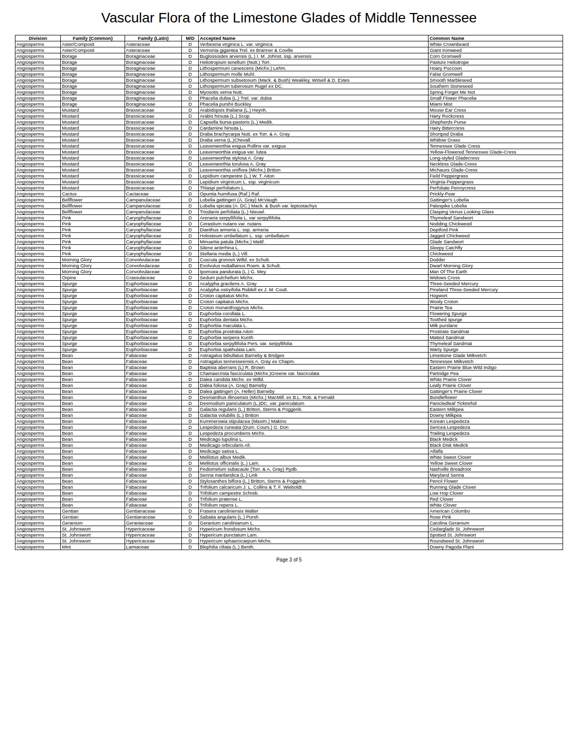Vascular Flora of the Limestone Glades of Middle Tennessee
| Division | Family (Common) | Family (Latin) | M/D | Accepted Name | Common Name |
| --- | --- | --- | --- | --- | --- |
| Angiosperms | Aster/Composit | Asteraceae | D | Verbesina virginica L. var. virginica | White Crownbeard |
| Angiosperms | Aster/Composit | Asteraceae | D | Vernonia gigantea Trel. ex Branner & Coville | Giant Ironweed |
| Angiosperms | Borage | Boraginaceae | D | Buglossoides arvensis (L.) I. M. Johnst. ssp. arvensis | Corn Gromwell |
| Angiosperms | Borage | Boraginaceae | D | Heliotropium tenellum (Nutt.) Torr. | Pasture Heliotrope |
| Angiosperms | Borage | Boraginaceae | D | Lithospermum canescens (Michx.) Lehm. | Hoary Puccoon |
| Angiosperms | Borage | Boraginaceae | D | Lithospermum molle Muhl. | False Gromwell |
| Angiosperms | Borage | Boraginaceae | D | Lithospermum subsetosum (Mack. & Bush) Weakley, Witsell & D. Estes | Smooth Marbleseed |
| Angiosperms | Borage | Boraginaceae | D | Lithospermum tuberosum Rugel ex DC. | Southern Stoneseed |
| Angiosperms | Borage | Boraginaceae | D | Myosotis verna Nutt. | Spring Forget Me Not |
| Angiosperms | Borage | Boraginaceae | D | Phacelia dubia (L.) Trel. var. dubia | Small Flower Phacelia |
| Angiosperms | Borage | Boraginaceae | D | Phacelia purshii Buckley | Miami Mist |
| Angiosperms | Mustard | Brassicaceae | D | Arabidopsis thaliana (L.) Heynh. | Mouse Ear Cress |
| Angiosperms | Mustard | Brassicaceae | D | Arabis hirsuta (L.) Scop. | Hairy Rockcress |
| Angiosperms | Mustard | Brassicaceae | D | Capsella bursa-pastoris (L.) Medik. | Shepherds Purse |
| Angiosperms | Mustard | Brassicaceae | D | Cardamine hirsuta L. | Hairy Bittercress |
| Angiosperms | Mustard | Brassicaceae | D | Draba brachycarpa Nutt. ex Torr. & A. Gray | Shortpod Draba |
| Angiosperms | Mustard | Brassicaceae | D | Draba verna (L.)Chevall. | Whitlow Grass |
| Angiosperms | Mustard | Brassicaceae | D | Leavenworthia exigua Rollins var. exigua | Tennessee Glade Cress |
| Angiosperms | Mustard | Brassicaceae | D | Leavenworthia exigua var. lutea | Yellow-Flowered Tennessee Glade-Cress |
| Angiosperms | Mustard | Brassicaceae | D | Leavenworthia stylosa A. Gray | Long-styled Gladecress |
| Angiosperms | Mustard | Brassicaceae | D | Leavenworthia torulosa A. Gray | Neckless Glade-Cress |
| Angiosperms | Mustard | Brassicaceae | D | Leavenworthia uniflora (Michx.) Britton | Michauxs Glade-Cress |
| Angiosperms | Mustard | Brassicaceae | D | Lepidium campestre (L.) W. T. Aiton | Field Peppergrass |
| Angiosperms | Mustard | Brassicaceae | D | Lepidium virginicum L. ssp. virginicum | Virginia Peppergrass |
| Angiosperms | Mustard | Brassicaceae | D | Thlaspi perfoliatum L. | Perfoliate Pennycress |
| Angiosperms | Cactus | Cactaceae | D | Opuntia humifusa (Raf.) Raf. | Prickly-Pear |
| Angiosperms | Bellflower | Campanulaceae | D | Lobelia gattingeri (A. Gray) McVaugh | Gattinger's Lobelia |
| Angiosperms | Bellflower | Campanulaceae | D | Lobelia spicata (A. DC.) Mack. & Bush var. leptostachys | Palespike Lobelia |
| Angiosperms | Bellflower | Campanulaceae | D | Triodanis perfoliata (L.) Nieuwl. | Clasping Venus Looking Glass |
| Angiosperms | Pink | Caryophyllaceae | D | Arenaria serpyllifolia L. var serpyllifolia | Thymeleaf Sandwort |
| Angiosperms | Pink | Caryophyllaceae | D | Cerastium nutans var. nutans | Nodding Chickweed |
| Angiosperms | Pink | Caryophyllaceae | D | Dianthus armeria L. ssp. armeria | Deptford Pink |
| Angiosperms | Pink | Caryophyllaceae | D | Holosteum umbellatum L. ssp. umbellatum | Jagged Chickweed |
| Angiosperms | Pink | Caryophyllaceae | D | Minuartia patula (Michx.) Mattf. | Glade Sandwort |
| Angiosperms | Pink | Caryophyllaceae | D | Silene antirrhina L. | Sleepy Catchfly |
| Angiosperms | Pink | Caryophyllaceae | D | Stellaria media (L.) Vill. | Chickweed |
| Angiosperms | Morning Glory | Convolvulaceae | D | Cuscuta gronovii Willd. ex Schult. | Dodder |
| Angiosperms | Morning Glory | Convolvulaceae | D | Evolvulus nuttallianus Roem. & Schult. | Dwarf Morning Glory |
| Angiosperms | Morning Glory | Convolvulaceae | D | Ipomoea pandurata (L.) G. Mey. | Man Of The Earth |
| Angiosperms | Orpine | Crassulaceae | D | Sedum pulchellum Michx. | Widows Cross |
| Angiosperms | Spurge | Euphorbiaceae | D | Acalypha gracilens A. Gray | Three-Seeded Mercury |
| Angiosperms | Spurge | Euphorbiaceae | D | Acalypha ostryifolia Riddell ex J. M. Coult. | Pineland Three-Seeded Mercury |
| Angiosperms | Spurge | Euphorbiaceae | D | Croton capitatus Michx. | Hogwort |
| Angiosperms | Spurge | Euphorbiaceae | D | Croton capitatus Michx. | Wooly Croton |
| Angiosperms | Spurge | Euphorbiaceae | D | Croton monanthogynus Michx. | Prairie Tea |
| Angiosperms | Spurge | Euphorbiaceae | D | Euphorbia corollata L. | Flowering Spurge |
| Angiosperms | Spurge | Euphorbiaceae | D | Euphorbia dentata Michx. | Toothed spurge |
| Angiosperms | Spurge | Euphorbiaceae | D | Euphorbia maculata L. | Milk purslane |
| Angiosperms | Spurge | Euphorbiaceae | D | Euphorbia prostrata Aiton | Prostrate Sandmat |
| Angiosperms | Spurge | Euphorbiaceae | D | Euphorbia serpens Kunth | Matted Sandmat |
| Angiosperms | Spurge | Euphorbiaceae | D | Euphorbia serpyllifolia Pers. var. serpyllifolia | Thymeleaf Sandmat |
| Angiosperms | Spurge | Euphorbiaceae | D | Euphorbia spathulata Lam. | Warty Spurge |
| Angiosperms | Bean | Fabaceae | D | Astragalus bibullatus Barneby & Bridges | Limestone Glade Milkvetch |
| Angiosperms | Bean | Fabaceae | D | Astragalus tennesseensis A. Gray ex Chapm. | Tennessee Milkvetch |
| Angiosperms | Bean | Fabaceae | D | Baptisia aberrans (L) R. Brown | Eastern Prairie Blue Wild Indigo |
| Angiosperms | Bean | Fabaceae | D | Chamaecrista fasciculata (Michx.)Greene var. fasciculata | Partridge Pea |
| Angiosperms | Bean | Fabaceae | D | Dalea candida Michx. ex Willd. | White Prairie Clover |
| Angiosperms | Bean | Fabaceae | D | Dalea foliosa (A. Gray) Barneby | Leafy Prairie Clover |
| Angiosperms | Bean | Fabaceae | D | Dalea gattingeri (A. Heller) Barneby | Gattinger's Prairie Clover |
| Angiosperms | Bean | Fabaceae | D | Desmanthus illinoensis (Michx.) MacMill. ex B.L. Rob. & Fernald | Bundleflower |
| Angiosperms | Bean | Fabaceae | D | Desmodium paniculatum (L.)DC. var. paniculatum | Panicledleaf Ticktrefoil |
| Angiosperms | Bean | Fabaceae | D | Galactia regularis (L.) Britton, Sterns & Poggenb. | Eastern Milkpea |
| Angiosperms | Bean | Fabaceae | D | Galactia volubilis (L.) Britton | Downy Milkpea |
| Angiosperms | Bean | Fabaceae | D | Kummerowia stipulacea (Maxim.) Makino | Korean Lespedeza |
| Angiosperms | Bean | Fabaceae | D | Lespedeza cuneata (Dum. Cours.) G. Don | Sericea Lespedeza |
| Angiosperms | Bean | Fabaceae | D | Lespedeza procumbens Michx. | Trailing Lespedeza |
| Angiosperms | Bean | Fabaceae | D | Medicago lupulina L. | Black Medick |
| Angiosperms | Bean | Fabaceae | D | Medicago orbicularis All. | Black Disk Medick |
| Angiosperms | Bean | Fabaceae | D | Medicago sativa L. | Alfalfa |
| Angiosperms | Bean | Fabaceae | D | Melilotus albus Medik. | White Sweet Clover |
| Angiosperms | Bean | Fabaceae | D | Melilotus officinalis (L.) Lam. | Yellow Sweet Clover |
| Angiosperms | Bean | Fabaceae | D | Pediomelum subacaule (Torr. & A. Gray) Rydb. | Nashville Breadroot |
| Angiosperms | Bean | Fabaceae | D | Senna marilandica (L.) Link | Maryland Senna |
| Angiosperms | Bean | Fabaceae | D | Stylosanthes biflora (L.) Britton, Sterns & Poggenb. | Pencil Flower |
| Angiosperms | Bean | Fabaceae | D | Trifolium calcaricum J. L. Collins & T. F. Wieboldt | Running Glade Clover |
| Angiosperms | Bean | Fabaceae | D | Trifolium campestre Schreb. | Low Hop Clover |
| Angiosperms | Bean | Fabaceae | D | Trifolium pratense L. | Red Clover |
| Angiosperms | Bean | Fabaceae | D | Trifolium repens L. | White Clover |
| Angiosperms | Gentian | Gentianaceae | D | Frasera caroliniensis Walter | American Columbo |
| Angiosperms | Gentian | Gentianaceae | D | Sabatia angularis (L.) Pursh | Rose Pink |
| Angiosperms | Geranium | Geraniaceae | D | Geranium carolinianum L. | Carolina Geranium |
| Angiosperms | St. Johnswort | Hypericaceae | D | Hypericum frondosum Michx. | Cedarglade St. Johnswort |
| Angiosperms | St. Johnswort | Hypericaceae | D | Hypericum punctatum Lam. | Spotted St. Johnswort |
| Angiosperms | St. Johnswort | Hypericaceae | D | Hypericum sphaerocarpum Michx. | Roundseed St. Johnswort |
| Angiosperms | Mint | Lamiaceae | D | Blephilia ciliata (L.) Benth. | Downy Pagoda Plant |
Page 3 of 5